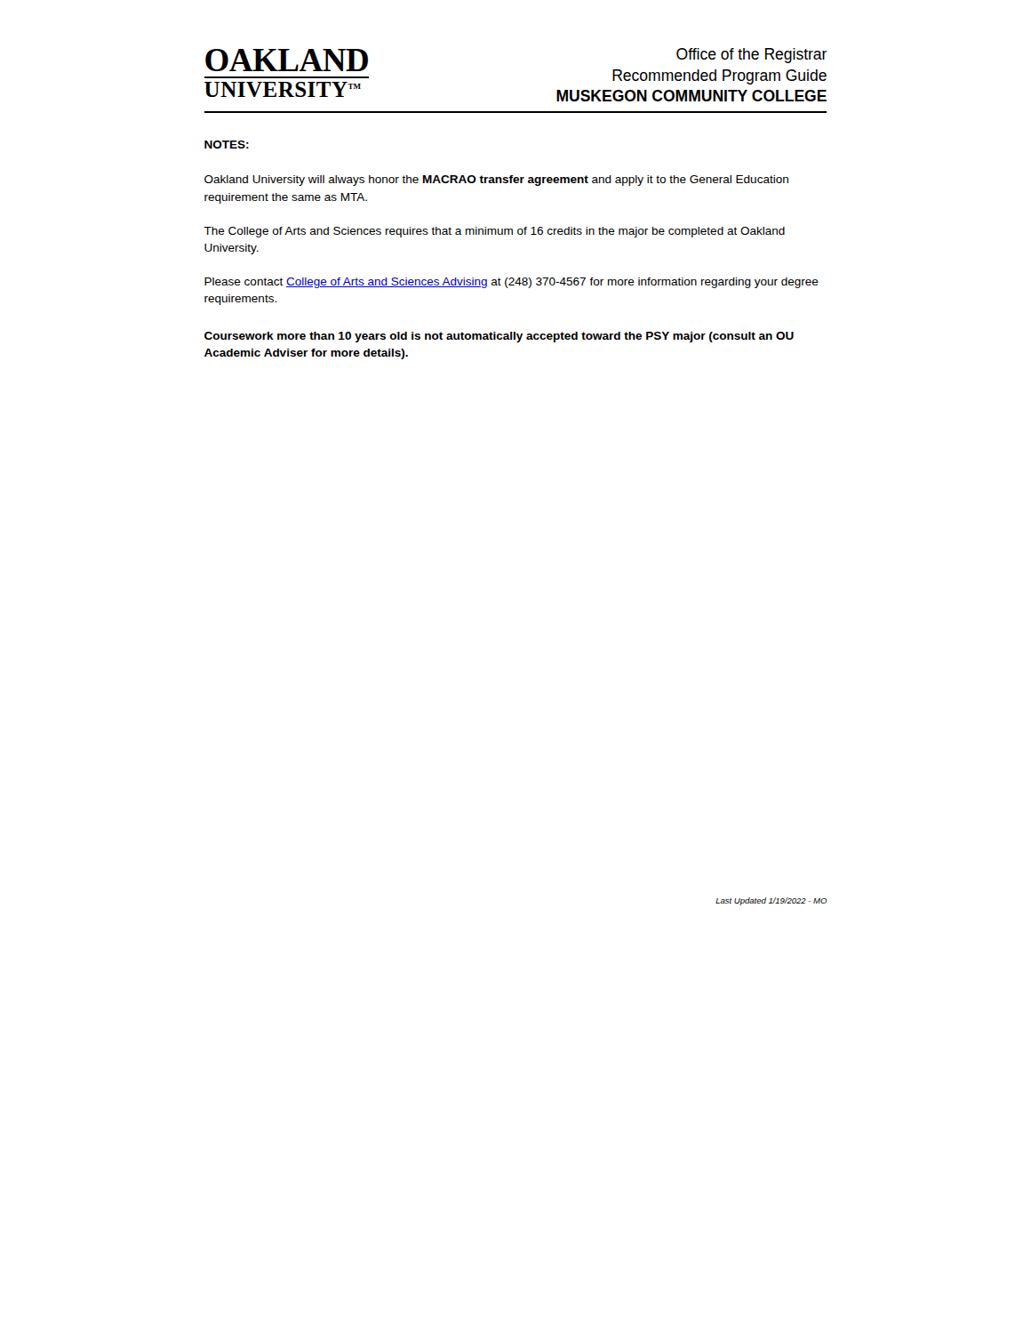OAKLAND UNIVERSITYTM
Office of the Registrar
Recommended Program Guide
MUSKEGON COMMUNITY COLLEGE
NOTES:
Oakland University will always honor the MACRAO transfer agreement and apply it to the General Education requirement the same as MTA.
The College of Arts and Sciences requires that a minimum of 16 credits in the major be completed at Oakland University.
Please contact College of Arts and Sciences Advising at (248) 370-4567 for more information regarding your degree requirements.
Coursework more than 10 years old is not automatically accepted toward the PSY major (consult an OU Academic Adviser for more details).
Last Updated 1/19/2022 - MO